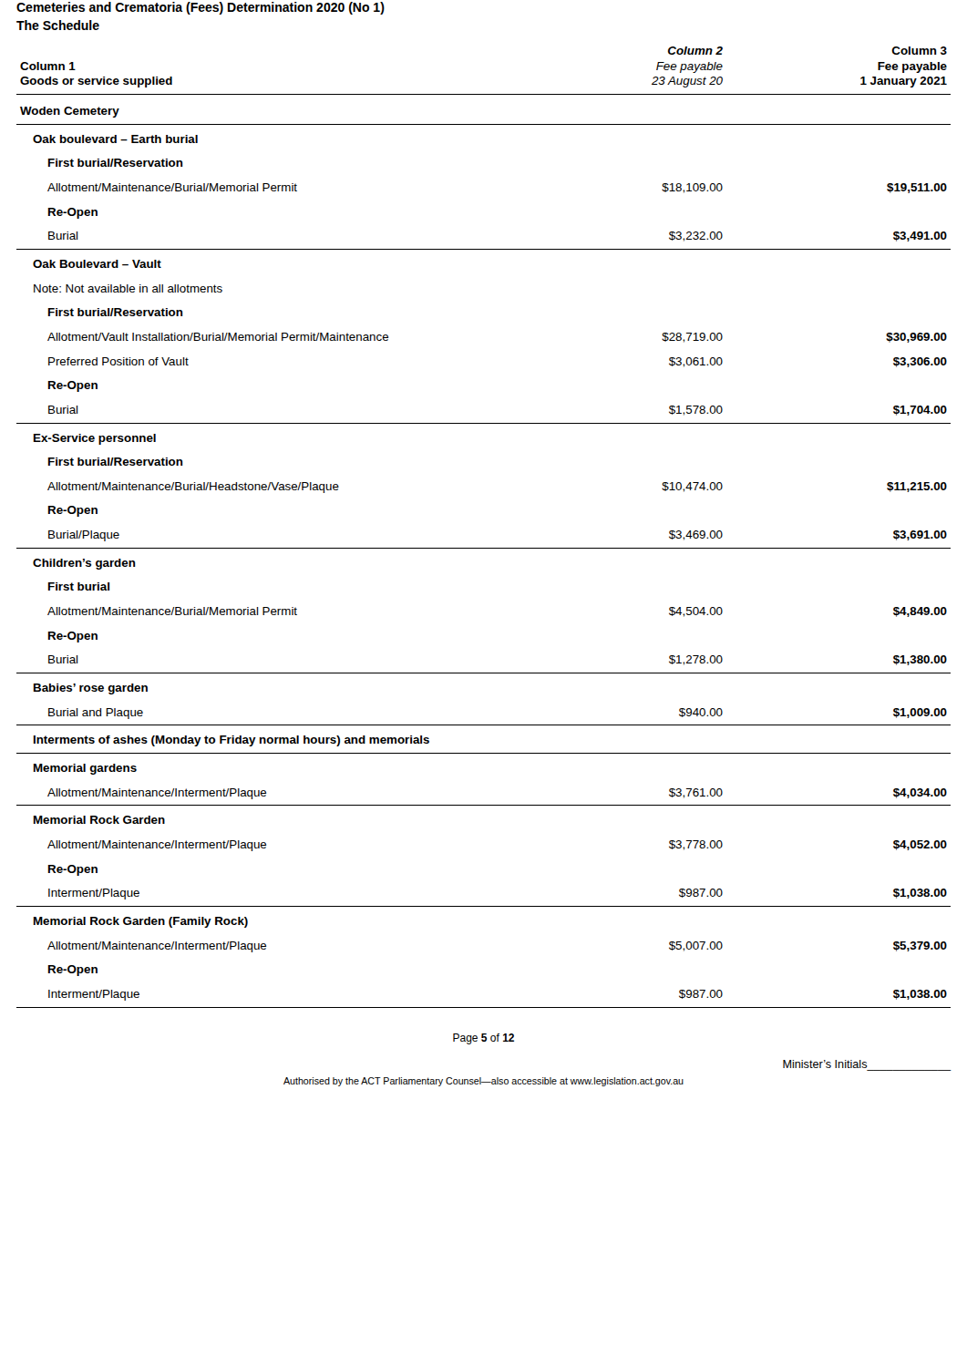Cemeteries and Crematoria (Fees) Determination 2020 (No 1)
The Schedule
| Column 1 Goods or service supplied | Column 2 Fee payable 23 August 20 | Column 3 Fee payable 1 January 2021 |
| --- | --- | --- |
| Woden Cemetery |
| Oak boulevard – Earth burial |
| First burial/Reservation |
| Allotment/Maintenance/Burial/Memorial Permit | $18,109.00 | $19,511.00 |
| Re-Open |
| Burial | $3,232.00 | $3,491.00 |
| Oak Boulevard – Vault |
| Note: Not available in all allotments |
| First burial/Reservation |
| Allotment/Vault Installation/Burial/Memorial Permit/Maintenance | $28,719.00 | $30,969.00 |
| Preferred Position of Vault | $3,061.00 | $3,306.00 |
| Re-Open |
| Burial | $1,578.00 | $1,704.00 |
| Ex-Service personnel |
| First burial/Reservation |
| Allotment/Maintenance/Burial/Headstone/Vase/Plaque | $10,474.00 | $11,215.00 |
| Re-Open |
| Burial/Plaque | $3,469.00 | $3,691.00 |
| Children’s garden |
| First burial |
| Allotment/Maintenance/Burial/Memorial Permit | $4,504.00 | $4,849.00 |
| Re-Open |
| Burial | $1,278.00 | $1,380.00 |
| Babies’ rose garden |
| Burial and Plaque | $940.00 | $1,009.00 |
| Interments of ashes (Monday to Friday normal hours) and memorials |
| Memorial gardens |
| Allotment/Maintenance/Interment/Plaque | $3,761.00 | $4,034.00 |
| Memorial Rock Garden |
| Allotment/Maintenance/Interment/Plaque | $3,778.00 | $4,052.00 |
| Re-Open |
| Interment/Plaque | $987.00 | $1,038.00 |
| Memorial Rock Garden (Family Rock) |
| Allotment/Maintenance/Interment/Plaque | $5,007.00 | $5,379.00 |
| Re-Open |
| Interment/Plaque | $987.00 | $1,038.00 |
Page 5 of 12
Minister’s Initials_____________
Authorised by the ACT Parliamentary Counsel—also accessible at www.legislation.act.gov.au